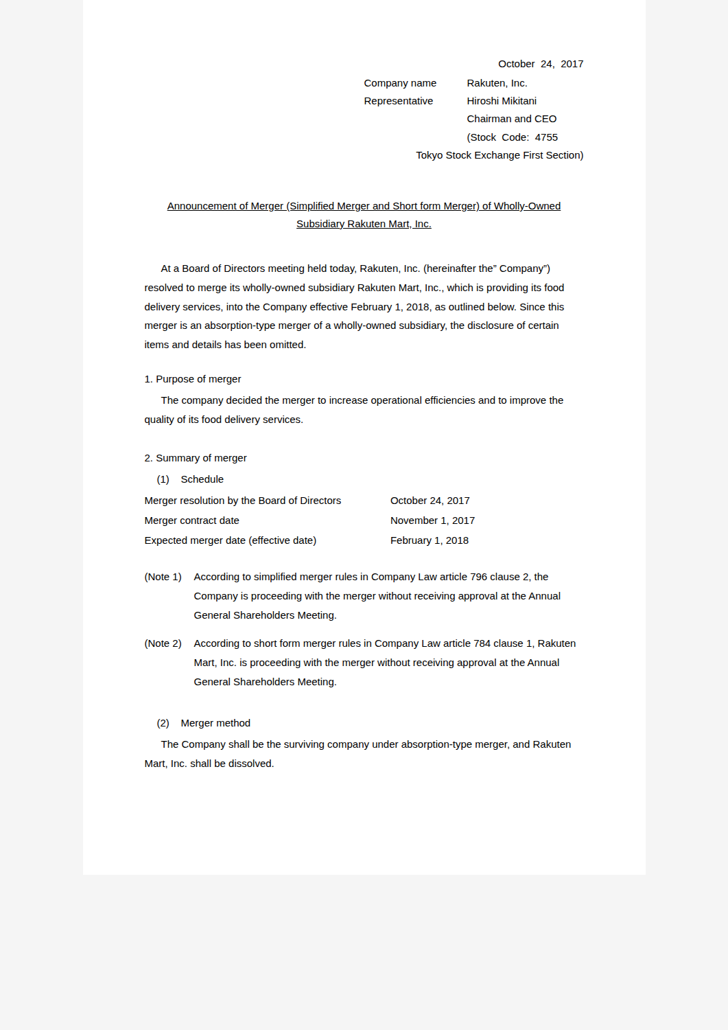October 24, 2017
Company name Rakuten, Inc.
Representative Hiroshi Mikitani
Chairman and CEO
(Stock Code: 4755
Tokyo Stock Exchange First Section)
Announcement of Merger (Simplified Merger and Short form Merger) of Wholly-Owned Subsidiary Rakuten Mart, Inc.
At a Board of Directors meeting held today, Rakuten, Inc. (hereinafter the” Company”) resolved to merge its wholly-owned subsidiary Rakuten Mart, Inc., which is providing its food delivery services, into the Company effective February 1, 2018, as outlined below. Since this merger is an absorption-type merger of a wholly-owned subsidiary, the disclosure of certain items and details has been omitted.
1. Purpose of merger
The company decided the merger to increase operational efficiencies and to improve the quality of its food delivery services.
2. Summary of merger
(1) Schedule
| Merger resolution by the Board of Directors | October 24, 2017 |
| Merger contract date | November 1, 2017 |
| Expected merger date (effective date) | February 1, 2018 |
(Note 1)
According to simplified merger rules in Company Law article 796 clause 2, the Company is proceeding with the merger without receiving approval at the Annual General Shareholders Meeting.
(Note 2)
According to short form merger rules in Company Law article 784 clause 1, Rakuten Mart, Inc. is proceeding with the merger without receiving approval at the Annual General Shareholders Meeting.
(2) Merger method
The Company shall be the surviving company under absorption-type merger, and Rakuten Mart, Inc. shall be dissolved.